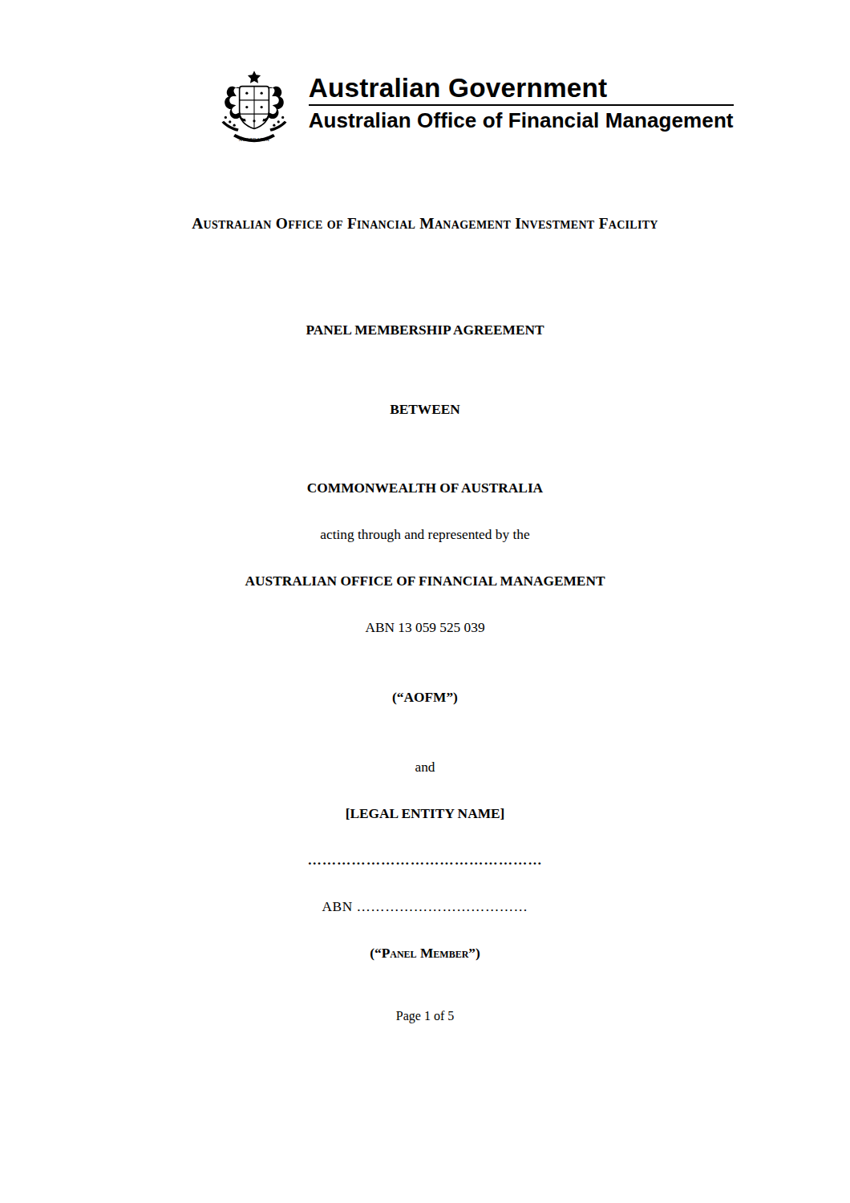AUSTRALIA
Australian Government
Australian Office of Financial Management
Australian Office of Financial Management Investment Facility
Panel Membership Agreement
Between
Commonwealth of Australia
acting through and represented by the
Australian Office of Financial Management
ABN 13 059 525 039
(“AOFM”)
and
[Legal Entity Name]
…………………………………………
ABN ………………………………
(“Panel Member”)
Page 1 of 5